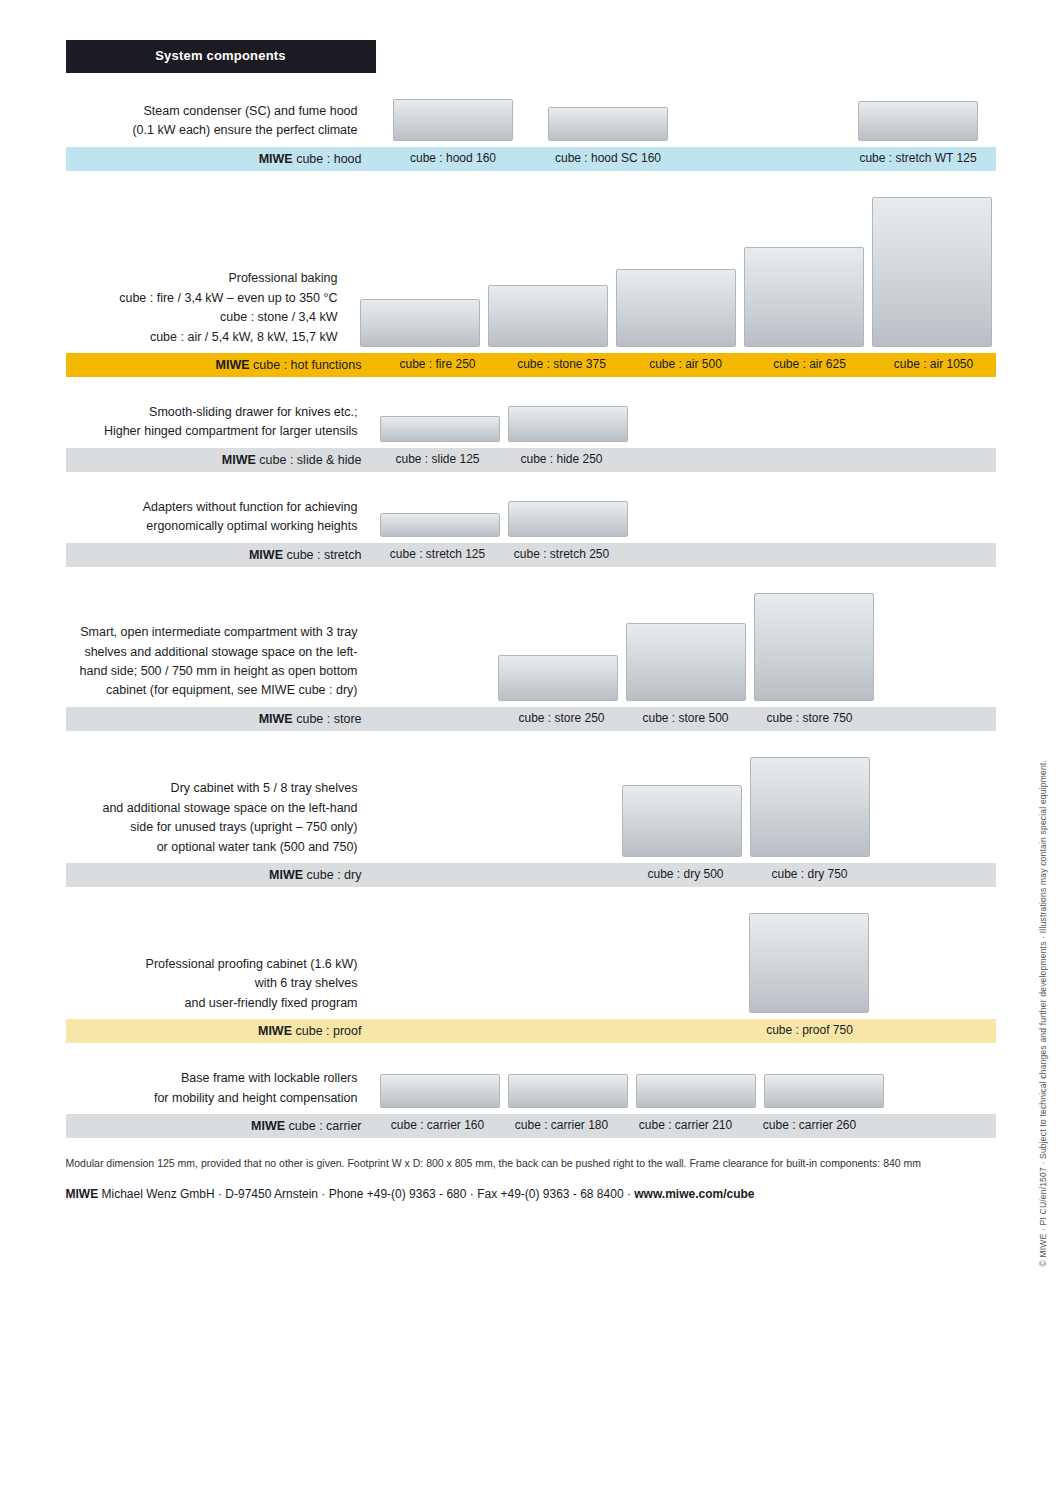System components
Steam condenser (SC) and fume hood
(0.1 kW each) ensure the perfect climate
MIWE cube : hood
cube : hood 160 cube : hood SC 160 cube : stretch WT 125
Professional baking
cube : fire / 3,4 kW – even up to 350 °C
cube : stone / 3,4 kW
cube : air / 5,4 kW, 8 kW, 15,7 kW
MIWE cube : hot functions
cube : fire 250 cube : stone 375 cube : air 500 cube : air 625 cube : air 1050
Smooth-sliding drawer for knives etc.;
Higher hinged compartment for larger utensils
MIWE cube : slide & hide
cube : slide 125 cube : hide 250
Adapters without function for achieving
ergonomically optimal working heights
MIWE cube : stretch
cube : stretch 125 cube : stretch 250
Smart, open intermediate compartment with 3 tray
shelves and additional stowage space on the left-
hand side; 500 / 750 mm in height as open bottom
cabinet (for equipment, see MIWE cube : dry)
MIWE cube : store
cube : store 250 cube : store 500 cube : store 750
Dry cabinet with 5 / 8 tray shelves
and additional stowage space on the left-hand
side for unused trays (upright – 750 only)
or optional water tank (500 and 750)
MIWE cube : dry
cube : dry 500 cube : dry 750
Professional proofing cabinet (1.6 kW)
with 6 tray shelves
and user-friendly fixed program
MIWE cube : proof
cube : proof 750
Base frame with lockable rollers
for mobility and height compensation
MIWE cube : carrier
cube : carrier 160 cube : carrier 180 cube : carrier 210 cube : carrier 260
Modular dimension 125 mm, provided that no other is given. Footprint W x D: 800 x 805 mm, the back can be pushed right to the wall. Frame clearance for built-in components: 840 mm
MIWE Michael Wenz GmbH · D-97450 Arnstein · Phone +49-(0) 9363 - 680 · Fax +49-(0) 9363 - 68 8400 · www.miwe.com/cube
© MIWE · PI CU/en/1507 · Subject to technical changes and further developments · Illustrations may contain special equipment.